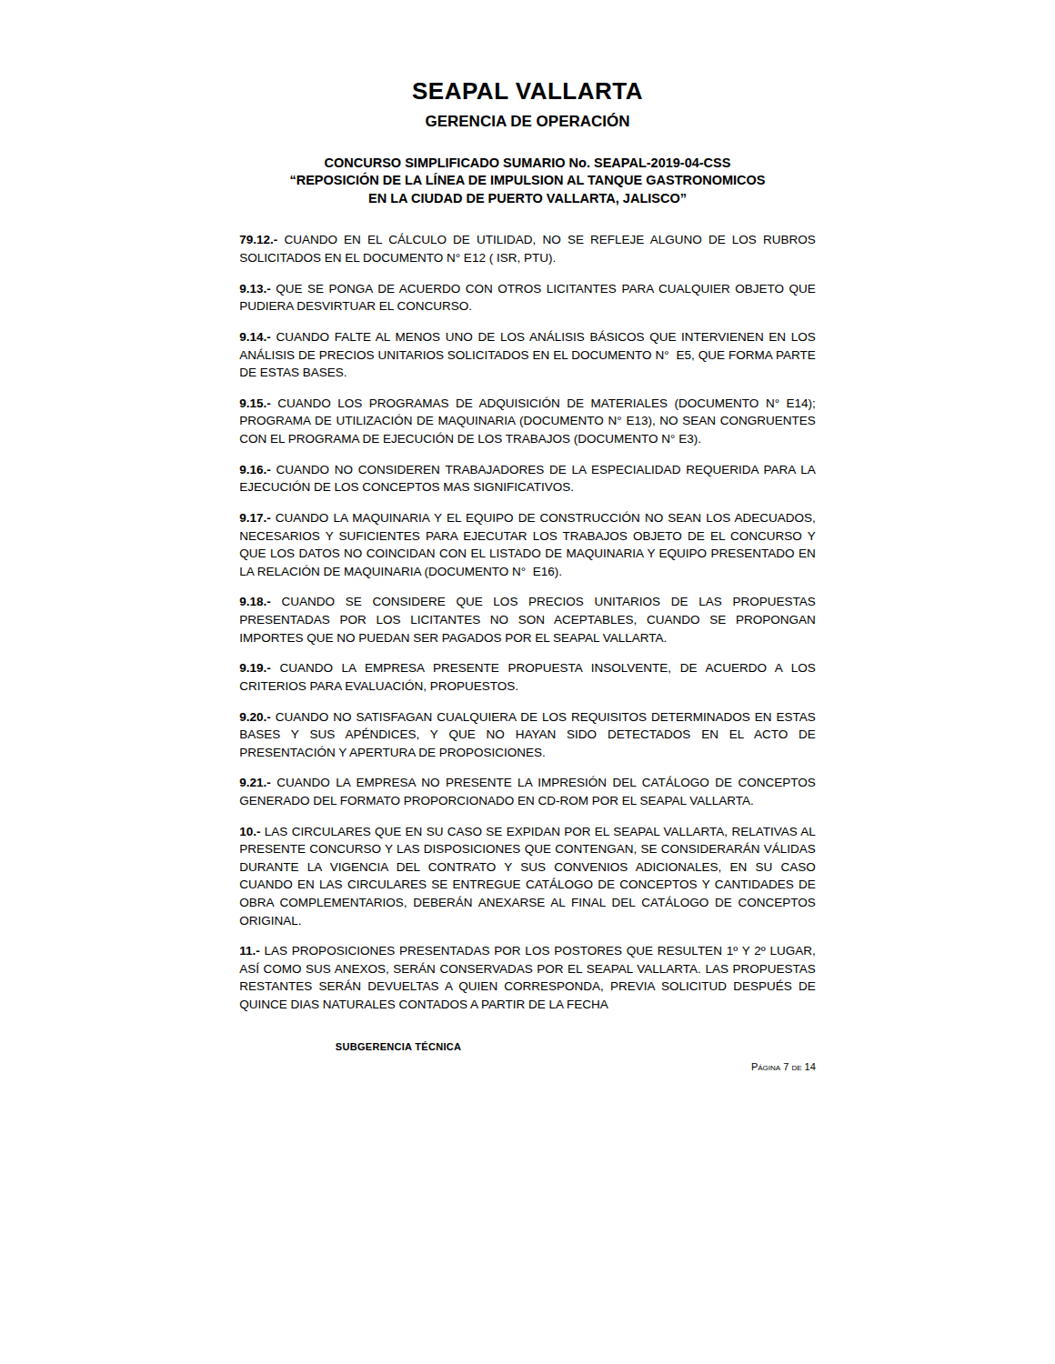SEAPAL VALLARTA
GERENCIA DE OPERACIÓN
CONCURSO SIMPLIFICADO SUMARIO No. SEAPAL-2019-04-CSS
“REPOSICIÓN DE LA LÍNEA DE IMPULSION AL TANQUE GASTRONOMICOS
EN LA CIUDAD DE PUERTO VALLARTA, JALISCO”
79.12.- CUANDO EN EL CÁLCULO DE UTILIDAD, NO SE REFLEJE ALGUNO DE LOS RUBROS SOLICITADOS EN EL DOCUMENTO N° E12 ( ISR, PTU).
9.13.- QUE SE PONGA DE ACUERDO CON OTROS LICITANTES PARA CUALQUIER OBJETO QUE PUDIERA DESVIRTUAR EL CONCURSO.
9.14.- CUANDO FALTE AL MENOS UNO DE LOS ANÁLISIS BÁSICOS QUE INTERVIENEN EN LOS ANÁLISIS DE PRECIOS UNITARIOS SOLICITADOS EN EL DOCUMENTO N° E5, QUE FORMA PARTE DE ESTAS BASES.
9.15.- CUANDO LOS PROGRAMAS DE ADQUISICIÓN DE MATERIALES (DOCUMENTO N° E14); PROGRAMA DE UTILIZACIÓN DE MAQUINARIA (DOCUMENTO N° E13), NO SEAN CONGRUENTES CON EL PROGRAMA DE EJECUCIÓN DE LOS TRABAJOS (DOCUMENTO N° E3).
9.16.- CUANDO NO CONSIDEREN TRABAJADORES DE LA ESPECIALIDAD REQUERIDA PARA LA EJECUCIÓN DE LOS CONCEPTOS MAS SIGNIFICATIVOS.
9.17.- CUANDO LA MAQUINARIA Y EL EQUIPO DE CONSTRUCCIÓN NO SEAN LOS ADECUADOS, NECESARIOS Y SUFICIENTES PARA EJECUTAR LOS TRABAJOS OBJETO DE EL CONCURSO Y QUE LOS DATOS NO COINCIDAN CON EL LISTADO DE MAQUINARIA Y EQUIPO PRESENTADO EN LA RELACIÓN DE MAQUINARIA (DOCUMENTO N° E16).
9.18.- CUANDO SE CONSIDERE QUE LOS PRECIOS UNITARIOS DE LAS PROPUESTAS PRESENTADAS POR LOS LICITANTES NO SON ACEPTABLES, CUANDO SE PROPONGAN IMPORTES QUE NO PUEDAN SER PAGADOS POR EL SEAPAL VALLARTA.
9.19.- CUANDO LA EMPRESA PRESENTE PROPUESTA INSOLVENTE, DE ACUERDO A LOS CRITERIOS PARA EVALUACIÓN, PROPUESTOS.
9.20.- CUANDO NO SATISFAGAN CUALQUIERA DE LOS REQUISITOS DETERMINADOS EN ESTAS BASES Y SUS APÉNDICES, Y QUE NO HAYAN SIDO DETECTADOS EN EL ACTO DE PRESENTACIÓN Y APERTURA DE PROPOSICIONES.
9.21.- CUANDO LA EMPRESA NO PRESENTE LA IMPRESIÓN DEL CATÁLOGO DE CONCEPTOS GENERADO DEL FORMATO PROPORCIONADO EN CD-ROM POR EL SEAPAL VALLARTA.
10.- LAS CIRCULARES QUE EN SU CASO SE EXPIDAN POR EL SEAPAL VALLARTA, RELATIVAS AL PRESENTE CONCURSO Y LAS DISPOSICIONES QUE CONTENGAN, SE CONSIDERARÁN VÁLIDAS DURANTE LA VIGENCIA DEL CONTRATO Y SUS CONVENIOS ADICIONALES, EN SU CASO CUANDO EN LAS CIRCULARES SE ENTREGUE CATÁLOGO DE CONCEPTOS Y CANTIDADES DE OBRA COMPLEMENTARIOS, DEBERÁN ANEXARSE AL FINAL DEL CATÁLOGO DE CONCEPTOS ORIGINAL.
11.- LAS PROPOSICIONES PRESENTADAS POR LOS POSTORES QUE RESULTEN 1º Y 2º LUGAR, ASÍ COMO SUS ANEXOS, SERÁN CONSERVADAS POR EL SEAPAL VALLARTA. LAS PROPUESTAS RESTANTES SERÁN DEVUELTAS A QUIEN CORRESPONDA, PREVIA SOLICITUD DESPUÉS DE QUINCE DIAS NATURALES CONTADOS A PARTIR DE LA FECHA
SUBGERENCIA TÉCNICA
Página 7 de 14